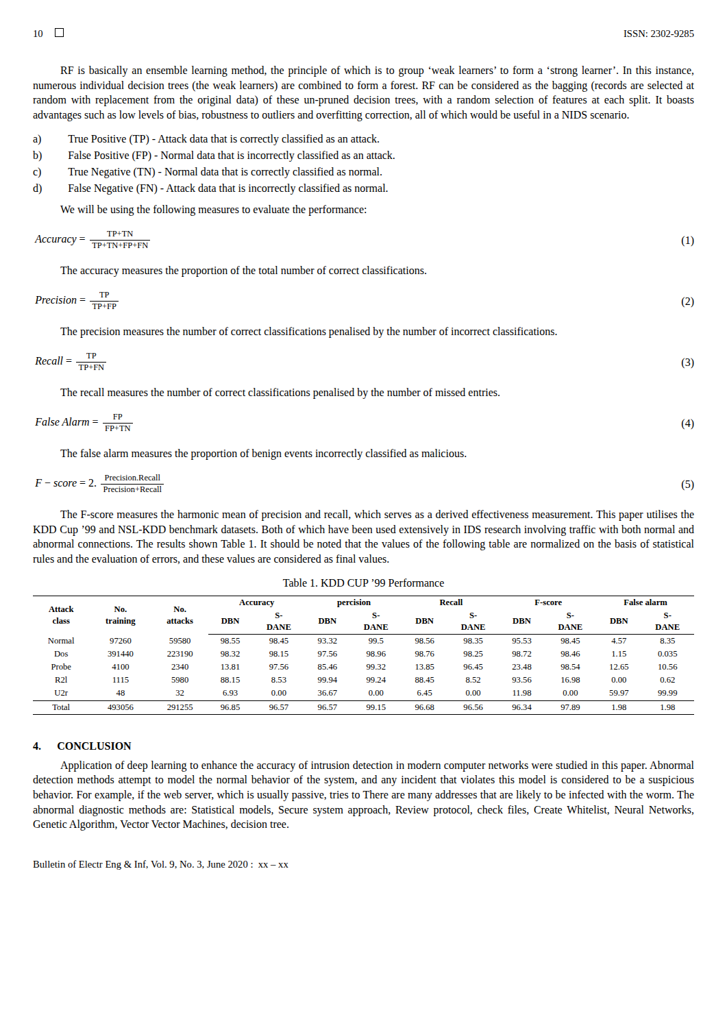10
ISSN: 2302-9285
RF is basically an ensemble learning method, the principle of which is to group ‘weak learners’ to form a ‘strong learner’. In this instance, numerous individual decision trees (the weak learners) are combined to form a forest. RF can be considered as the bagging (records are selected at random with replacement from the original data) of these un-pruned decision trees, with a random selection of features at each split. It boasts advantages such as low levels of bias, robustness to outliers and overfitting correction, all of which would be useful in a NIDS scenario.
a) True Positive (TP) - Attack data that is correctly classified as an attack.
b) False Positive (FP) - Normal data that is incorrectly classified as an attack.
c) True Negative (TN) - Normal data that is correctly classified as normal.
d) False Negative (FN) - Attack data that is incorrectly classified as normal.
We will be using the following measures to evaluate the performance:
Accuracy = TP+TN TP+TN+FP+FN
(1)
The accuracy measures the proportion of the total number of correct classifications.
Precision = TP TP+FP
(2)
The precision measures the number of correct classifications penalised by the number of incorrect classifications.
Recall = TP TP+FN
(3)
The recall measures the number of correct classifications penalised by the number of missed entries.
False Alarm = FP FP+TN
(4)
The false alarm measures the proportion of benign events incorrectly classified as malicious.
F − score = 2. Precision.Recall Precision+Recall
(5)
The F-score measures the harmonic mean of precision and recall, which serves as a derived effectiveness measurement. This paper utilises the KDD Cup ’99 and NSL-KDD benchmark datasets. Both of which have been used extensively in IDS research involving traffic with both normal and abnormal connections. The results shown Table 1. It should be noted that the values of the following table are normalized on the basis of statistical rules and the evaluation of errors, and these values are considered as final values.
Table 1. KDD CUP ’99 Performance
| Attack class | No. training | No. attacks | Accuracy | percision | Recall | F-score | False alarm |
| --- | --- | --- | --- | --- | --- | --- | --- |
| DBN | S- DANE | DBN | S- DANE | DBN | S- DANE | DBN | S- DANE | DBN | S- DANE |
| Normal | 97260 | 59580 | 98.55 | 98.45 | 93.32 | 99.5 | 98.56 | 98.35 | 95.53 | 98.45 | 4.57 | 8.35 |
| Dos | 391440 | 223190 | 98.32 | 98.15 | 97.56 | 98.96 | 98.76 | 98.25 | 98.72 | 98.46 | 1.15 | 0.035 |
| Probe | 4100 | 2340 | 13.81 | 97.56 | 85.46 | 99.32 | 13.85 | 96.45 | 23.48 | 98.54 | 12.65 | 10.56 |
| R2l | 1115 | 5980 | 88.15 | 8.53 | 99.94 | 99.24 | 88.45 | 8.52 | 93.56 | 16.98 | 0.00 | 0.62 |
| U2r | 48 | 32 | 6.93 | 0.00 | 36.67 | 0.00 | 6.45 | 0.00 | 11.98 | 0.00 | 59.97 | 99.99 |
| Total | 493056 | 291255 | 96.85 | 96.57 | 96.57 | 99.15 | 96.68 | 96.56 | 96.34 | 97.89 | 1.98 | 1.98 |
4. CONCLUSION
Application of deep learning to enhance the accuracy of intrusion detection in modern computer networks were studied in this paper. Abnormal detection methods attempt to model the normal behavior of the system, and any incident that violates this model is considered to be a suspicious behavior. For example, if the web server, which is usually passive, tries to There are many addresses that are likely to be infected with the worm. The abnormal diagnostic methods are: Statistical models, Secure system approach, Review protocol, check files, Create Whitelist, Neural Networks, Genetic Algorithm, Vector Vector Machines, decision tree.
Bulletin of Electr Eng & Inf, Vol. 9, No. 3, June 2020 : xx – xx